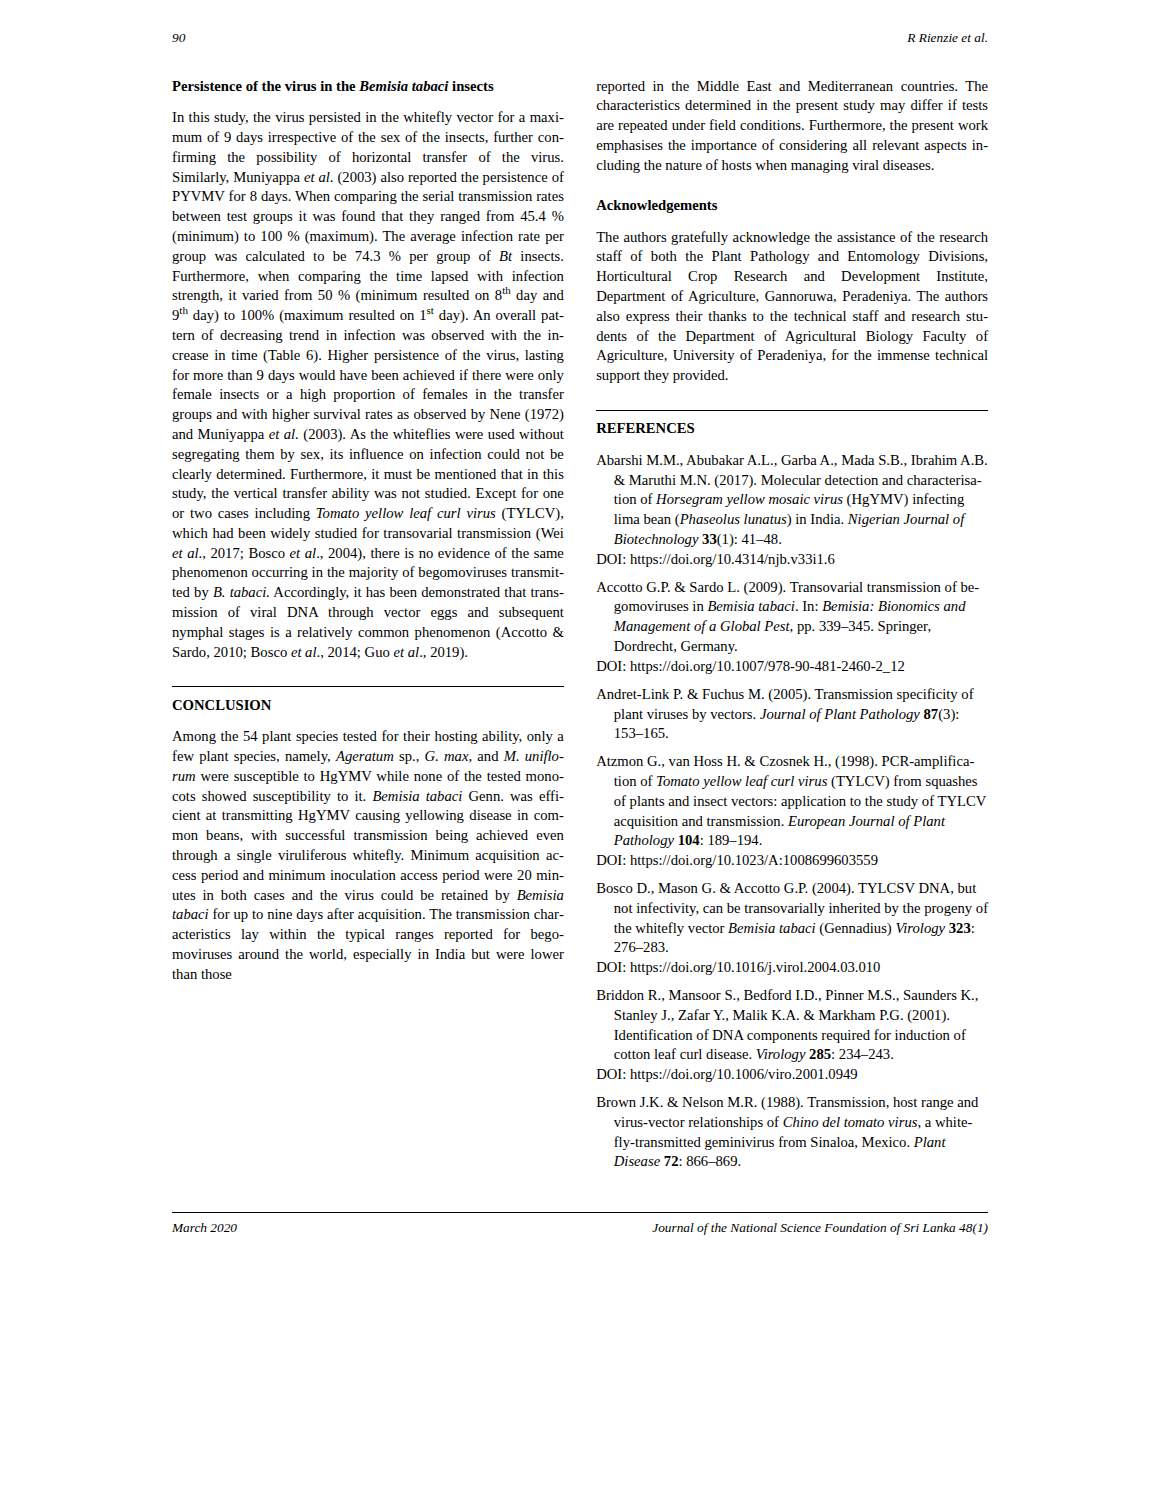90 R Rienzie et al.
Persistence of the virus in the Bemisia tabaci insects
In this study, the virus persisted in the whitefly vector for a maximum of 9 days irrespective of the sex of the insects, further confirming the possibility of horizontal transfer of the virus. Similarly, Muniyappa et al. (2003) also reported the persistence of PYVMV for 8 days. When comparing the serial transmission rates between test groups it was found that they ranged from 45.4 % (minimum) to 100 % (maximum). The average infection rate per group was calculated to be 74.3 % per group of Bt insects. Furthermore, when comparing the time lapsed with infection strength, it varied from 50 % (minimum resulted on 8th day and 9th day) to 100% (maximum resulted on 1st day). An overall pattern of decreasing trend in infection was observed with the increase in time (Table 6). Higher persistence of the virus, lasting for more than 9 days would have been achieved if there were only female insects or a high proportion of females in the transfer groups and with higher survival rates as observed by Nene (1972) and Muniyappa et al. (2003). As the whiteflies were used without segregating them by sex, its influence on infection could not be clearly determined. Furthermore, it must be mentioned that in this study, the vertical transfer ability was not studied. Except for one or two cases including Tomato yellow leaf curl virus (TYLCV), which had been widely studied for transovarial transmission (Wei et al., 2017; Bosco et al., 2004), there is no evidence of the same phenomenon occurring in the majority of begomoviruses transmitted by B. tabaci. Accordingly, it has been demonstrated that transmission of viral DNA through vector eggs and subsequent nymphal stages is a relatively common phenomenon (Accotto & Sardo, 2010; Bosco et al., 2014; Guo et al., 2019).
CONCLUSION
Among the 54 plant species tested for their hosting ability, only a few plant species, namely, Ageratum sp., G. max, and M. uniflorum were susceptible to HgYMV while none of the tested monocots showed susceptibility to it. Bemisia tabaci Genn. was efficient at transmitting HgYMV causing yellowing disease in common beans, with successful transmission being achieved even through a single viruliferous whitefly. Minimum acquisition access period and minimum inoculation access period were 20 minutes in both cases and the virus could be retained by Bemisia tabaci for up to nine days after acquisition. The transmission characteristics lay within the typical ranges reported for begomoviruses around the world, especially in India but were lower than those
reported in the Middle East and Mediterranean countries. The characteristics determined in the present study may differ if tests are repeated under field conditions. Furthermore, the present work emphasises the importance of considering all relevant aspects including the nature of hosts when managing viral diseases.
Acknowledgements
The authors gratefully acknowledge the assistance of the research staff of both the Plant Pathology and Entomology Divisions, Horticultural Crop Research and Development Institute, Department of Agriculture, Gannoruwa, Peradeniya. The authors also express their thanks to the technical staff and research students of the Department of Agricultural Biology Faculty of Agriculture, University of Peradeniya, for the immense technical support they provided.
REFERENCES
Abarshi M.M., Abubakar A.L., Garba A., Mada S.B., Ibrahim A.B. & Maruthi M.N. (2017). Molecular detection and characterisation of Horsegram yellow mosaic virus (HgYMV) infecting lima bean (Phaseolus lunatus) in India. Nigerian Journal of Biotechnology 33(1): 41–48.
DOI: https://doi.org/10.4314/njb.v33i1.6
Accotto G.P. & Sardo L. (2009). Transovarial transmission of begomoviruses in Bemisia tabaci. In: Bemisia: Bionomics and Management of a Global Pest, pp. 339–345. Springer, Dordrecht, Germany.
DOI: https://doi.org/10.1007/978-90-481-2460-2_12
Andret-Link P. & Fuchus M. (2005). Transmission specificity of plant viruses by vectors. Journal of Plant Pathology 87(3): 153–165.
Atzmon G., van Hoss H. & Czosnek H., (1998). PCR-amplification of Tomato yellow leaf curl virus (TYLCV) from squashes of plants and insect vectors: application to the study of TYLCV acquisition and transmission. European Journal of Plant Pathology 104: 189–194.
DOI: https://doi.org/10.1023/A:1008699603559
Bosco D., Mason G. & Accotto G.P. (2004). TYLCSV DNA, but not infectivity, can be transovarially inherited by the progeny of the whitefly vector Bemisia tabaci (Gennadius) Virology 323: 276–283.
DOI: https://doi.org/10.1016/j.virol.2004.03.010
Briddon R., Mansoor S., Bedford I.D., Pinner M.S., Saunders K., Stanley J., Zafar Y., Malik K.A. & Markham P.G. (2001). Identification of DNA components required for induction of cotton leaf curl disease. Virology 285: 234–243.
DOI: https://doi.org/10.1006/viro.2001.0949
Brown J.K. & Nelson M.R. (1988). Transmission, host range and virus-vector relationships of Chino del tomato virus, a whitefly-transmitted geminivirus from Sinaloa, Mexico. Plant Disease 72: 866–869.
March 2020 Journal of the National Science Foundation of Sri Lanka 48(1)